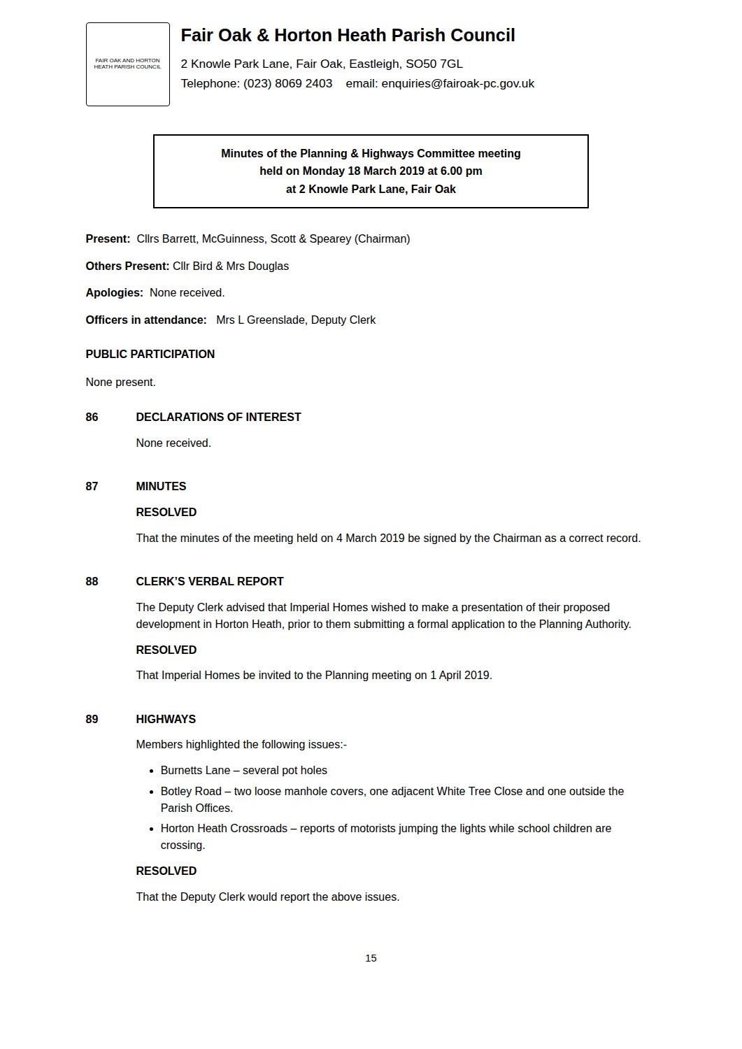FAIR OAK AND HORTON HEATH PARISH COUNCIL
Fair Oak & Horton Heath Parish Council
2 Knowle Park Lane, Fair Oak, Eastleigh, SO50 7GL
Telephone: (023) 8069 2403 email: enquiries@fairoak-pc.gov.uk
Minutes of the Planning & Highways Committee meeting
held on Monday 18 March 2019 at 6.00 pm
at 2 Knowle Park Lane, Fair Oak
Present: Cllrs Barrett, McGuinness, Scott & Spearey (Chairman)
Others Present: Cllr Bird & Mrs Douglas
Apologies: None received.
Officers in attendance: Mrs L Greenslade, Deputy Clerk
Public Participation
None present.
86
Declarations of Interest
None received.
87
Minutes
Resolved
That the minutes of the meeting held on 4 March 2019 be signed by the Chairman as a correct record.
88
Clerk’s Verbal Report
The Deputy Clerk advised that Imperial Homes wished to make a presentation of their proposed development in Horton Heath, prior to them submitting a formal application to the Planning Authority.
Resolved
That Imperial Homes be invited to the Planning meeting on 1 April 2019.
89
Highways
Members highlighted the following issues:-
Burnetts Lane – several pot holes
Botley Road – two loose manhole covers, one adjacent White Tree Close and one outside the Parish Offices.
Horton Heath Crossroads – reports of motorists jumping the lights while school children are crossing.
Resolved
That the Deputy Clerk would report the above issues.
15